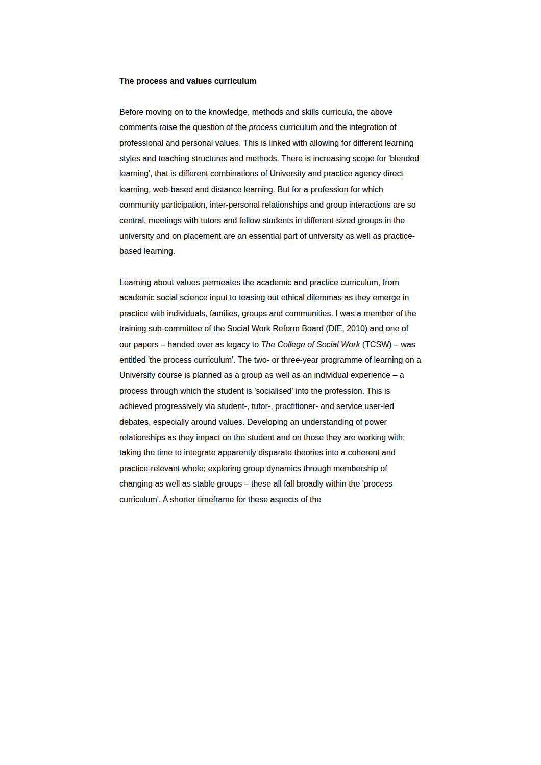The process and values curriculum
Before moving on to the knowledge, methods and skills curricula, the above comments raise the question of the process curriculum and the integration of professional and personal values. This is linked with allowing for different learning styles and teaching structures and methods. There is increasing scope for 'blended learning', that is different combinations of University and practice agency direct learning, web-based and distance learning. But for a profession for which community participation, inter-personal relationships and group interactions are so central, meetings with tutors and fellow students in different-sized groups in the university and on placement are an essential part of university as well as practice-based learning.
Learning about values permeates the academic and practice curriculum, from academic social science input to teasing out ethical dilemmas as they emerge in practice with individuals, families, groups and communities. I was a member of the training sub-committee of the Social Work Reform Board (DfE, 2010) and one of our papers – handed over as legacy to The College of Social Work (TCSW) – was entitled 'the process curriculum'. The two- or three-year programme of learning on a University course is planned as a group as well as an individual experience – a process through which the student is 'socialised' into the profession. This is achieved progressively via student-, tutor-, practitioner- and service user-led debates, especially around values. Developing an understanding of power relationships as they impact on the student and on those they are working with; taking the time to integrate apparently disparate theories into a coherent and practice-relevant whole; exploring group dynamics through membership of changing as well as stable groups – these all fall broadly within the 'process curriculum'. A shorter timeframe for these aspects of the